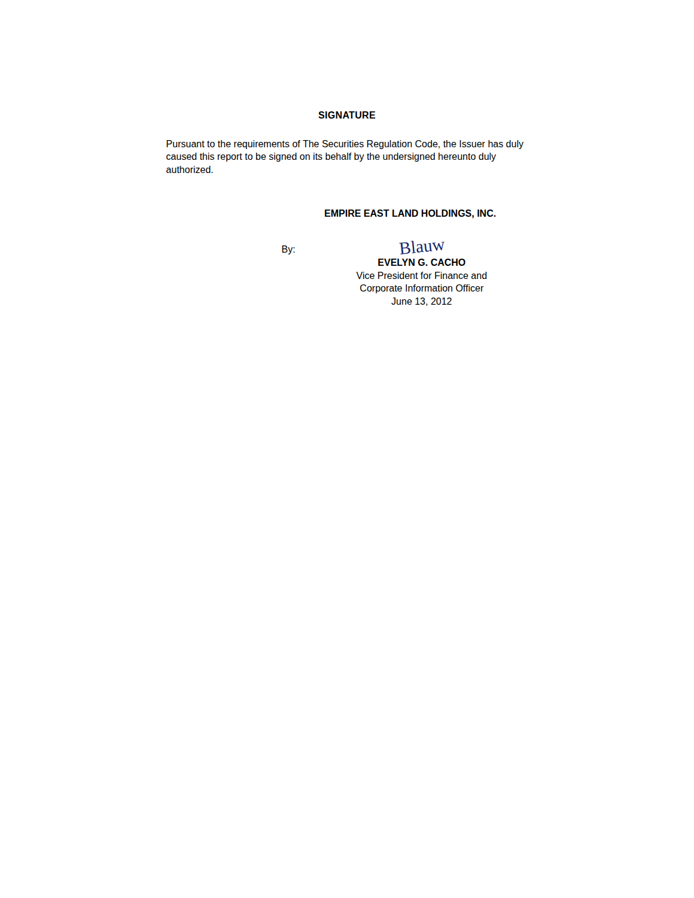SIGNATURE
Pursuant to the requirements of The Securities Regulation Code, the Issuer has duly caused this report to be signed on its behalf by the undersigned hereunto duly authorized.
EMPIRE EAST LAND HOLDINGS, INC.
By:
Blauw
EVELYN G. CACHO
Vice President for Finance and
Corporate Information Officer
June 13, 2012